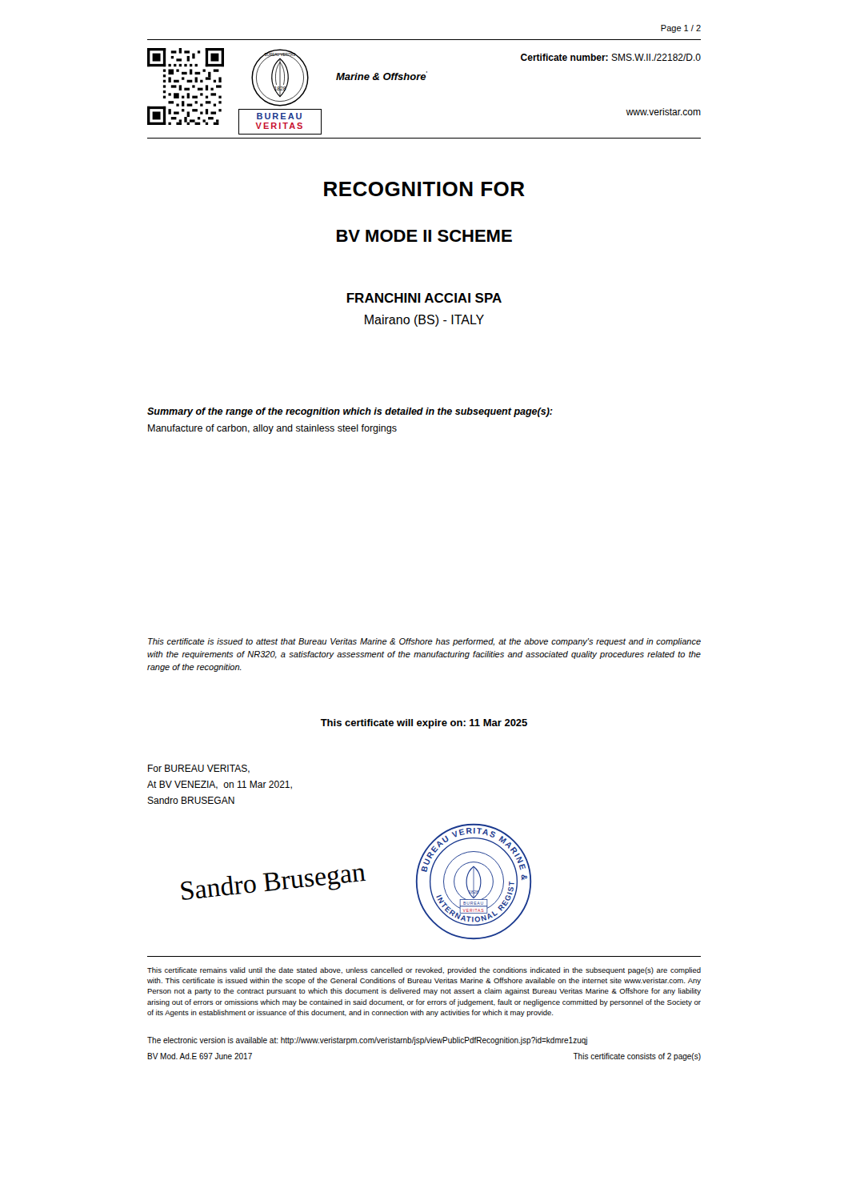Page 1 / 2
1828 BUREAU VERITAS
BUREAU
VERITAS
Marine & Offshore'
Certificate number: SMS.W.II./22182/D.0
www.veristar.com
RECOGNITION FOR
BV MODE II SCHEME
FRANCHINI ACCIAI SPA
Mairano (BS) - ITALY
Summary of the range of the recognition which is detailed in the subsequent page(s):
Manufacture of carbon, alloy and stainless steel forgings
This certificate is issued to attest that Bureau Veritas Marine & Offshore has performed, at the above company's request and in compliance with the requirements of NR320, a satisfactory assessment of the manufacturing facilities and associated quality procedures related to the range of the recognition.
This certificate will expire on: 11 Mar 2025
For BUREAU VERITAS,
At BV VENEZIA, on 11 Mar 2021,
Sandro BRUSEGAN
Sandro Brusegan
BUREAU VERITAS MARINE & OFFSHORE INTERNATIONAL REGISTER 1828 BUREAU VERITAS
This certificate remains valid until the date stated above, unless cancelled or revoked, provided the conditions indicated in the subsequent page(s) are complied with. This certificate is issued within the scope of the General Conditions of Bureau Veritas Marine & Offshore available on the internet site www.veristar.com. Any Person not a party to the contract pursuant to which this document is delivered may not assert a claim against Bureau Veritas Marine & Offshore for any liability arising out of errors or omissions which may be contained in said document, or for errors of judgement, fault or negligence committed by personnel of the Society or of its Agents in establishment or issuance of this document, and in connection with any activities for which it may provide.
The electronic version is available at: http://www.veristarpm.com/veristarnb/jsp/viewPublicPdfRecognition.jsp?id=kdmre1zuqj
BV Mod. Ad.E 697 June 2017 This certificate consists of 2 page(s)